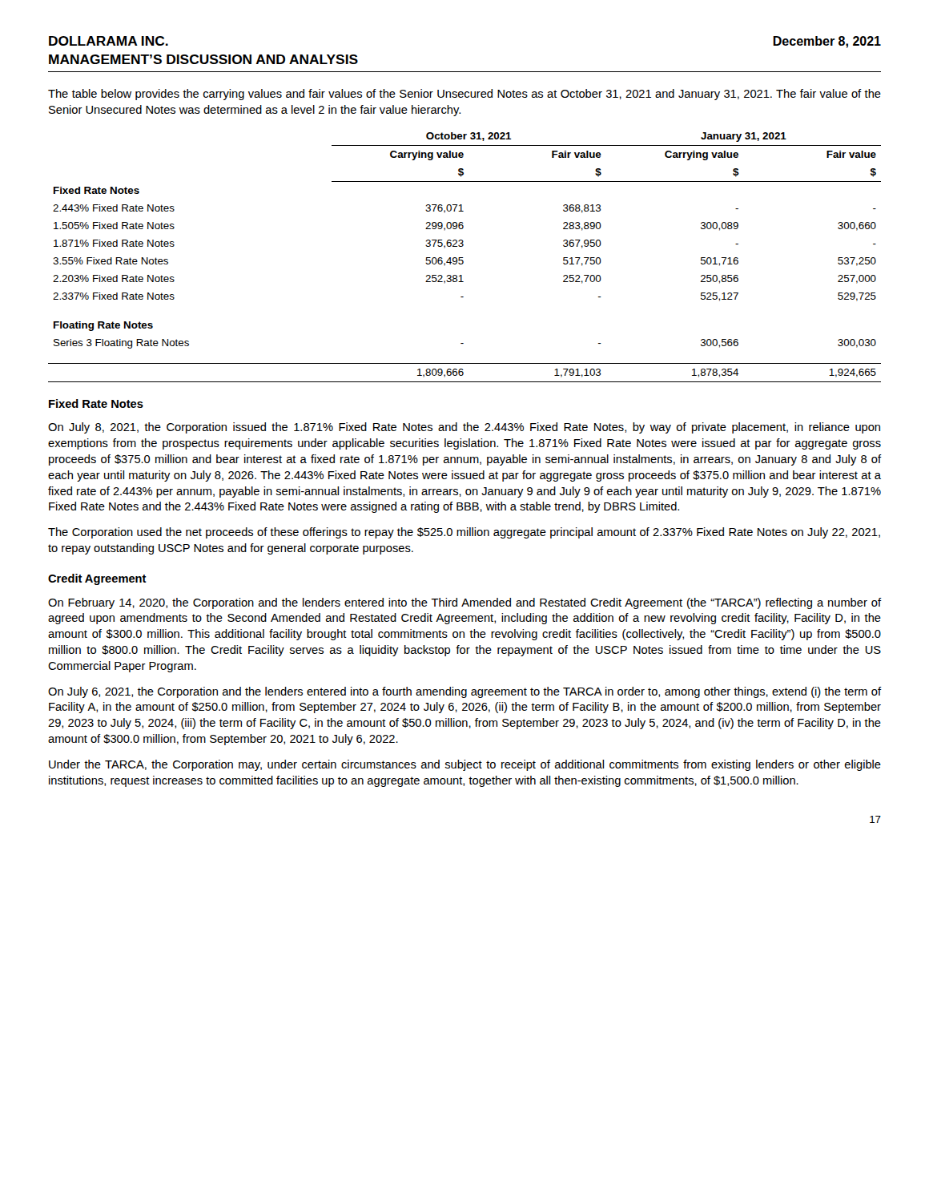DOLLARAMA INC.
MANAGEMENT’S DISCUSSION AND ANALYSIS
December 8, 2021
The table below provides the carrying values and fair values of the Senior Unsecured Notes as at October 31, 2021 and January 31, 2021. The fair value of the Senior Unsecured Notes was determined as a level 2 in the fair value hierarchy.
| | October 31, 2021 | January 31, 2021 |
| | Carrying value | Fair value | Carrying value | Fair value |
| | $ | $ | $ | $ |
| Fixed Rate Notes | | | | |
| 2.443% Fixed Rate Notes | 376,071 | 368,813 | - | - |
| 1.505% Fixed Rate Notes | 299,096 | 283,890 | 300,089 | 300,660 |
| 1.871% Fixed Rate Notes | 375,623 | 367,950 | - | - |
| 3.55% Fixed Rate Notes | 506,495 | 517,750 | 501,716 | 537,250 |
| 2.203% Fixed Rate Notes | 252,381 | 252,700 | 250,856 | 257,000 |
| 2.337% Fixed Rate Notes | - | - | 525,127 | 529,725 |
| Floating Rate Notes | | | | |
| Series 3 Floating Rate Notes | - | - | 300,566 | 300,030 |
| | 1,809,666 | 1,791,103 | 1,878,354 | 1,924,665 |
Fixed Rate Notes
On July 8, 2021, the Corporation issued the 1.871% Fixed Rate Notes and the 2.443% Fixed Rate Notes, by way of private placement, in reliance upon exemptions from the prospectus requirements under applicable securities legislation. The 1.871% Fixed Rate Notes were issued at par for aggregate gross proceeds of $375.0 million and bear interest at a fixed rate of 1.871% per annum, payable in semi-annual instalments, in arrears, on January 8 and July 8 of each year until maturity on July 8, 2026. The 2.443% Fixed Rate Notes were issued at par for aggregate gross proceeds of $375.0 million and bear interest at a fixed rate of 2.443% per annum, payable in semi-annual instalments, in arrears, on January 9 and July 9 of each year until maturity on July 9, 2029. The 1.871% Fixed Rate Notes and the 2.443% Fixed Rate Notes were assigned a rating of BBB, with a stable trend, by DBRS Limited.
The Corporation used the net proceeds of these offerings to repay the $525.0 million aggregate principal amount of 2.337% Fixed Rate Notes on July 22, 2021, to repay outstanding USCP Notes and for general corporate purposes.
Credit Agreement
On February 14, 2020, the Corporation and the lenders entered into the Third Amended and Restated Credit Agreement (the “TARCA”) reflecting a number of agreed upon amendments to the Second Amended and Restated Credit Agreement, including the addition of a new revolving credit facility, Facility D, in the amount of $300.0 million. This additional facility brought total commitments on the revolving credit facilities (collectively, the “Credit Facility”) up from $500.0 million to $800.0 million. The Credit Facility serves as a liquidity backstop for the repayment of the USCP Notes issued from time to time under the US Commercial Paper Program.
On July 6, 2021, the Corporation and the lenders entered into a fourth amending agreement to the TARCA in order to, among other things, extend (i) the term of Facility A, in the amount of $250.0 million, from September 27, 2024 to July 6, 2026, (ii) the term of Facility B, in the amount of $200.0 million, from September 29, 2023 to July 5, 2024, (iii) the term of Facility C, in the amount of $50.0 million, from September 29, 2023 to July 5, 2024, and (iv) the term of Facility D, in the amount of $300.0 million, from September 20, 2021 to July 6, 2022.
Under the TARCA, the Corporation may, under certain circumstances and subject to receipt of additional commitments from existing lenders or other eligible institutions, request increases to committed facilities up to an aggregate amount, together with all then-existing commitments, of $1,500.0 million.
17